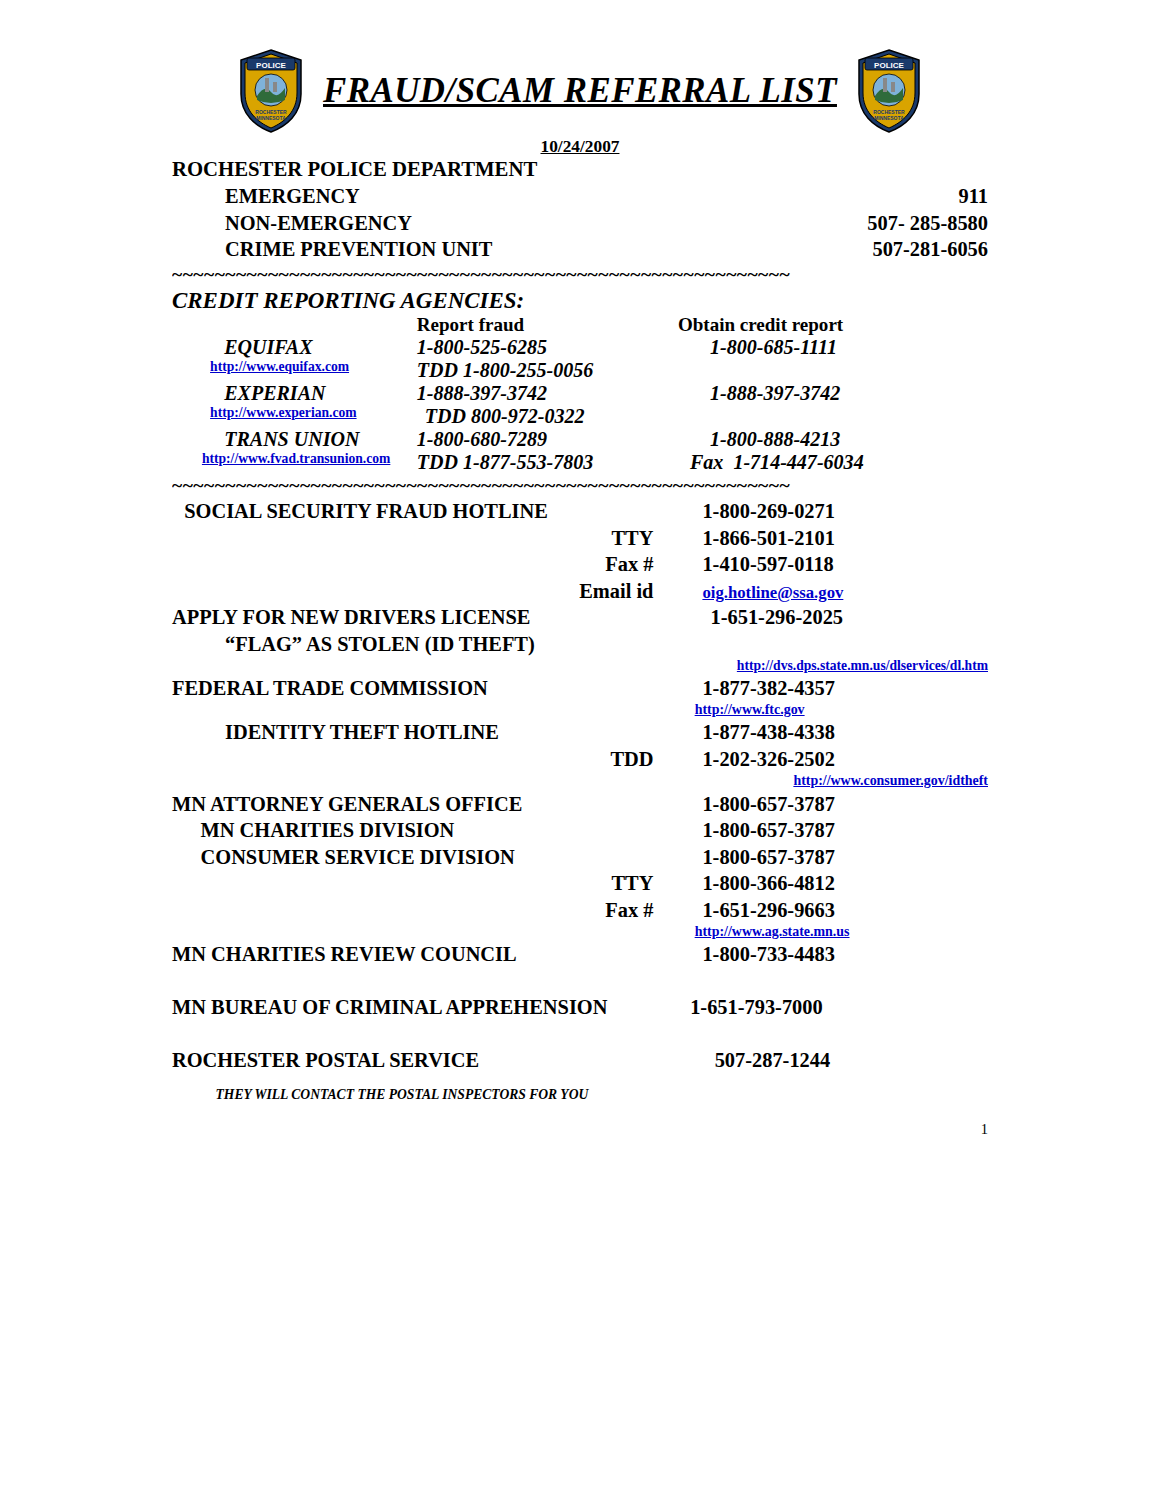POLICE ROCHESTER MINNESOTA
FRAUD/SCAM REFERRAL LIST
POLICE ROCHESTER MINNESOTA
10/24/2007
ROCHESTER POLICE DEPARTMENT
| EMERGENCY | 911 |
| NON-EMERGENCY | 507- 285-8580 |
| CRIME PREVENTION UNIT | 507-281-6056 |
~~~~~~~~~~~~~~~~~~~~~~~~~~~~~~~~~~~~~~~~~~~~~~~~~~~~~~~~~~
CREDIT REPORTING AGENCIES:
| | Report fraud | Obtain credit report |
| EQUIFAX | 1-800-525-6285 | 1-800-685-1111 |
| http://www.equifax.com | TDD 1-800-255-0056 | |
| EXPERIAN | 1-888-397-3742 | 1-888-397-3742 |
| http://www.experian.com | TDD 800-972-0322 | |
| TRANS UNION | 1-800-680-7289 | 1-800-888-4213 |
| http://www.fvad.transunion.com | TDD 1-877-553-7803 | Fax 1-714-447-6034 |
~~~~~~~~~~~~~~~~~~~~~~~~~~~~~~~~~~~~~~~~~~~~~~~~~~~~~~~~~~
| SOCIAL SECURITY FRAUD HOTLINE | 1-800-269-0271 |
| TTY | 1-866-501-2101 |
| Fax # | 1-410-597-0118 |
| Email id | oig.hotline@ssa.gov |
| APPLY FOR NEW DRIVERS LICENSE | 1-651-296-2025 |
| “FLAG” AS STOLEN (ID THEFT) | |
| http://dvs.dps.state.mn.us/dlservices/dl.htm |
| FEDERAL TRADE COMMISSION | 1-877-382-4357 |
| | http://www.ftc.gov |
| IDENTITY THEFT HOTLINE | 1-877-438-4338 |
| TDD | 1-202-326-2502 |
| http://www.consumer.gov/idtheft |
| MN ATTORNEY GENERALS OFFICE | 1-800-657-3787 |
| MN CHARITIES DIVISION | 1-800-657-3787 |
| CONSUMER SERVICE DIVISION | 1-800-657-3787 |
| TTY | 1-800-366-4812 |
| Fax # | 1-651-296-9663 |
| | http://www.ag.state.mn.us |
| MN CHARITIES REVIEW COUNCIL | 1-800-733-4483 |
| MN BUREAU OF CRIMINAL APPREHENSION | 1-651-793-7000 |
| ROCHESTER POSTAL SERVICE | 507-287-1244 |
THEY WILL CONTACT THE POSTAL INSPECTORS FOR YOU
1